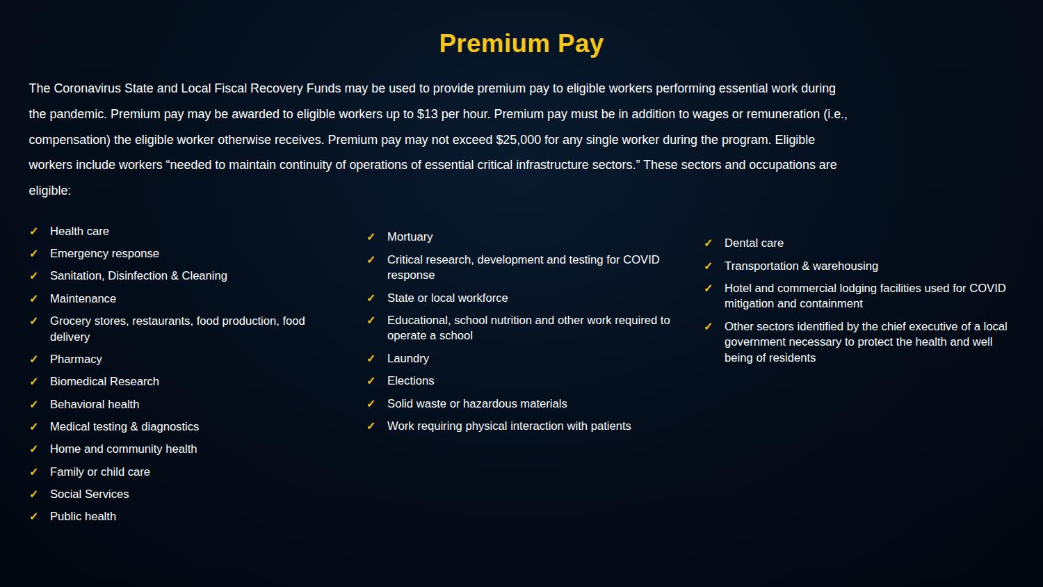Premium Pay
The Coronavirus State and Local Fiscal Recovery Funds may be used to provide premium pay to eligible workers performing essential work during the pandemic. Premium pay may be awarded to eligible workers up to $13 per hour. Premium pay must be in addition to wages or remuneration (i.e., compensation) the eligible worker otherwise receives. Premium pay may not exceed $25,000 for any single worker during the program. Eligible workers include workers “needed to maintain continuity of operations of essential critical infrastructure sectors.” These sectors and occupations are eligible:
Health care
Emergency response
Sanitation, Disinfection & Cleaning
Maintenance
Grocery stores, restaurants, food production, food delivery
Pharmacy
Biomedical Research
Behavioral health
Medical testing & diagnostics
Home and community health
Family or child care
Social Services
Public health
Mortuary
Critical research, development and testing for COVID response
State or local workforce
Educational, school nutrition and other work required to operate a school
Laundry
Elections
Solid waste or hazardous materials
Work requiring physical interaction with patients
Dental care
Transportation & warehousing
Hotel and commercial lodging facilities used for COVID mitigation and containment
Other sectors identified by the chief executive of a local government necessary to protect the health and well being of residents